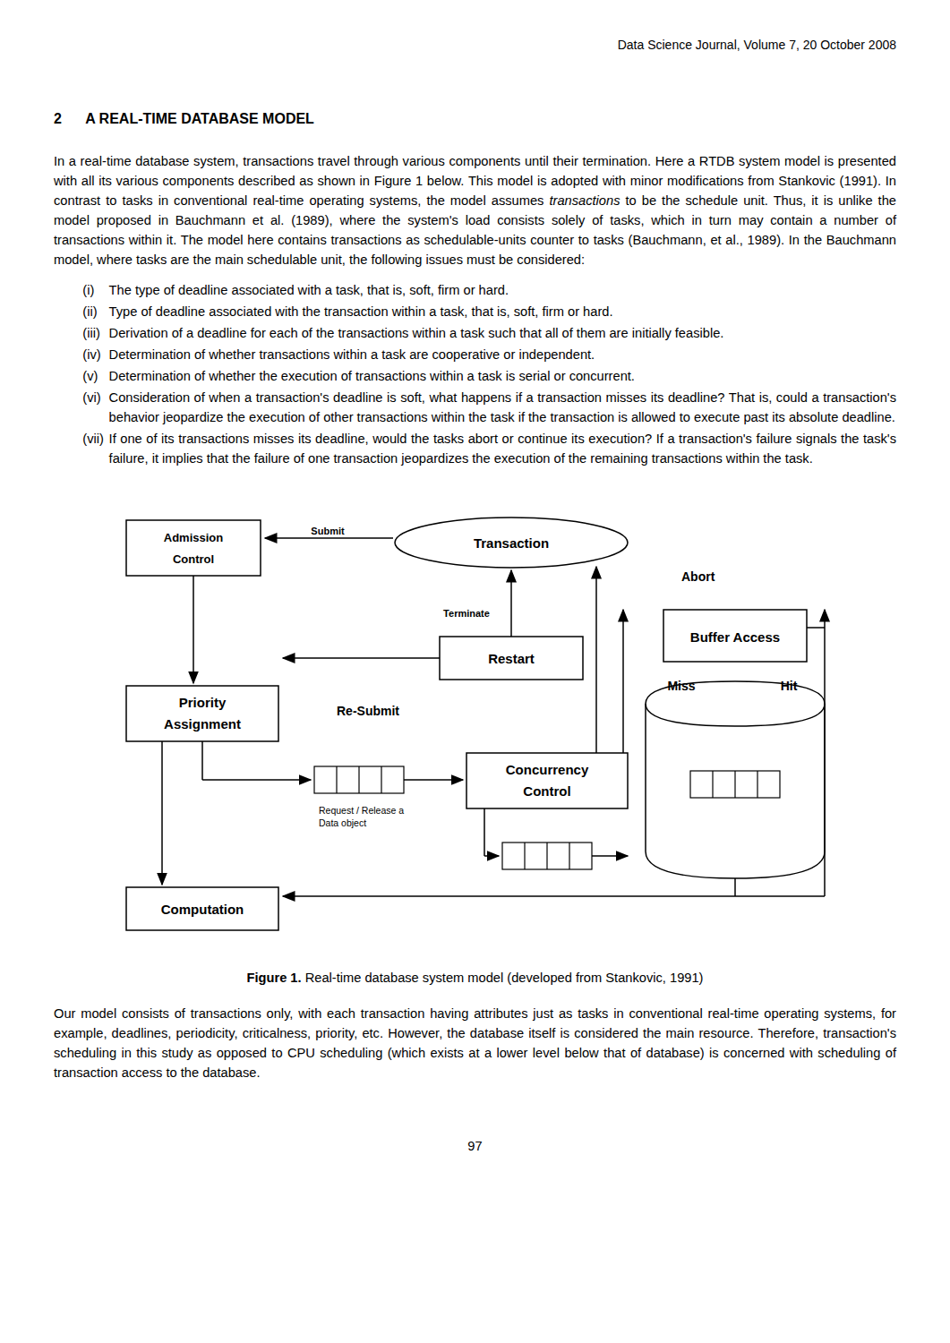Data Science Journal, Volume 7, 20 October 2008
2 A REAL-TIME DATABASE MODEL
In a real-time database system, transactions travel through various components until their termination. Here a RTDB system model is presented with all its various components described as shown in Figure 1 below. This model is adopted with minor modifications from Stankovic (1991). In contrast to tasks in conventional real-time operating systems, the model assumes transactions to be the schedule unit. Thus, it is unlike the model proposed in Bauchmann et al. (1989), where the system's load consists solely of tasks, which in turn may contain a number of transactions within it. The model here contains transactions as schedulable-units counter to tasks (Bauchmann, et al., 1989). In the Bauchmann model, where tasks are the main schedulable unit, the following issues must be considered:
(i) The type of deadline associated with a task, that is, soft, firm or hard.
(ii) Type of deadline associated with the transaction within a task, that is, soft, firm or hard.
(iii) Derivation of a deadline for each of the transactions within a task such that all of them are initially feasible.
(iv) Determination of whether transactions within a task are cooperative or independent.
(v) Determination of whether the execution of transactions within a task is serial or concurrent.
(vi) Consideration of when a transaction's deadline is soft, what happens if a transaction misses its deadline? That is, could a transaction's behavior jeopardize the execution of other transactions within the task if the transaction is allowed to execute past its absolute deadline.
(vii) If one of its transactions misses its deadline, would the tasks abort or continue its execution? If a transaction's failure signals the task's failure, it implies that the failure of one transaction jeopardizes the execution of the remaining transactions within the task.
Admission Control Transaction Submit Abort Terminate Restart Buffer Access Priority Assignment Re-Submit Miss Hit Concurrency Control Request / Release a Data object Computation
Figure 1. Real-time database system model (developed from Stankovic, 1991)
Our model consists of transactions only, with each transaction having attributes just as tasks in conventional real-time operating systems, for example, deadlines, periodicity, criticalness, priority, etc. However, the database itself is considered the main resource. Therefore, transaction's scheduling in this study as opposed to CPU scheduling (which exists at a lower level below that of database) is concerned with scheduling of transaction access to the database.
97